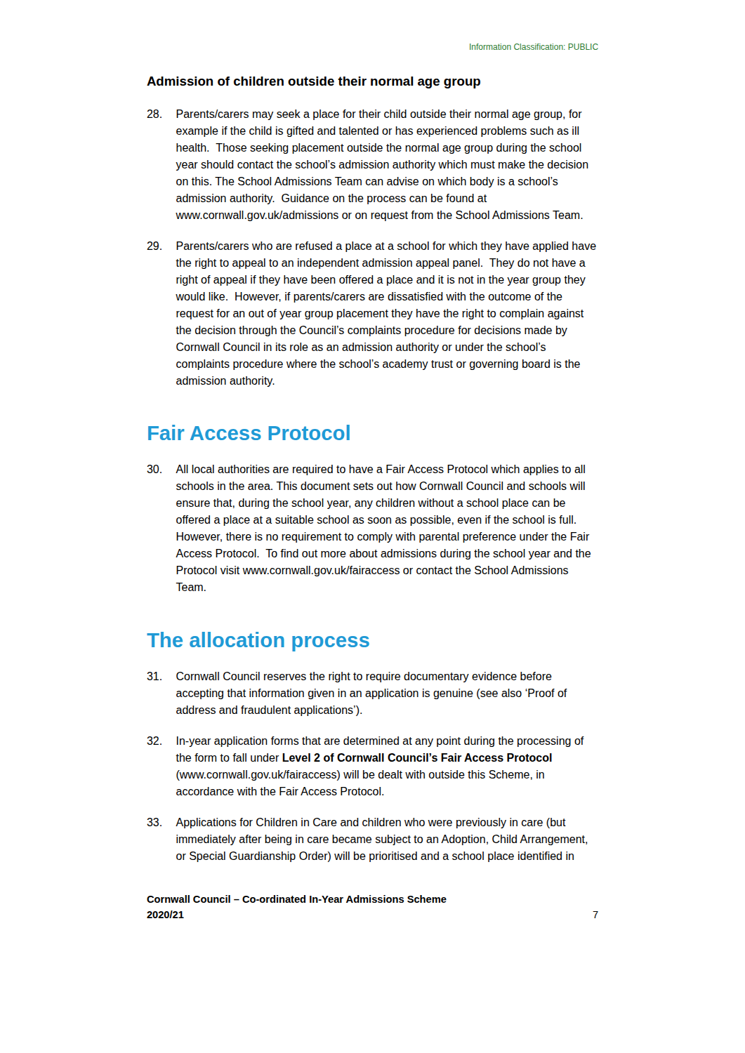Information Classification: PUBLIC
Admission of children outside their normal age group
28. Parents/carers may seek a place for their child outside their normal age group, for example if the child is gifted and talented or has experienced problems such as ill health. Those seeking placement outside the normal age group during the school year should contact the school’s admission authority which must make the decision on this. The School Admissions Team can advise on which body is a school’s admission authority. Guidance on the process can be found at www.cornwall.gov.uk/admissions or on request from the School Admissions Team.
29. Parents/carers who are refused a place at a school for which they have applied have the right to appeal to an independent admission appeal panel. They do not have a right of appeal if they have been offered a place and it is not in the year group they would like. However, if parents/carers are dissatisfied with the outcome of the request for an out of year group placement they have the right to complain against the decision through the Council’s complaints procedure for decisions made by Cornwall Council in its role as an admission authority or under the school’s complaints procedure where the school’s academy trust or governing board is the admission authority.
Fair Access Protocol
30. All local authorities are required to have a Fair Access Protocol which applies to all schools in the area. This document sets out how Cornwall Council and schools will ensure that, during the school year, any children without a school place can be offered a place at a suitable school as soon as possible, even if the school is full. However, there is no requirement to comply with parental preference under the Fair Access Protocol. To find out more about admissions during the school year and the Protocol visit www.cornwall.gov.uk/fairaccess or contact the School Admissions Team.
The allocation process
31. Cornwall Council reserves the right to require documentary evidence before accepting that information given in an application is genuine (see also ‘Proof of address and fraudulent applications’).
32. In-year application forms that are determined at any point during the processing of the form to fall under Level 2 of Cornwall Council’s Fair Access Protocol (www.cornwall.gov.uk/fairaccess) will be dealt with outside this Scheme, in accordance with the Fair Access Protocol.
33. Applications for Children in Care and children who were previously in care (but immediately after being in care became subject to an Adoption, Child Arrangement, or Special Guardianship Order) will be prioritised and a school place identified in
Cornwall Council – Co-ordinated In-Year Admissions Scheme 2020/21
7